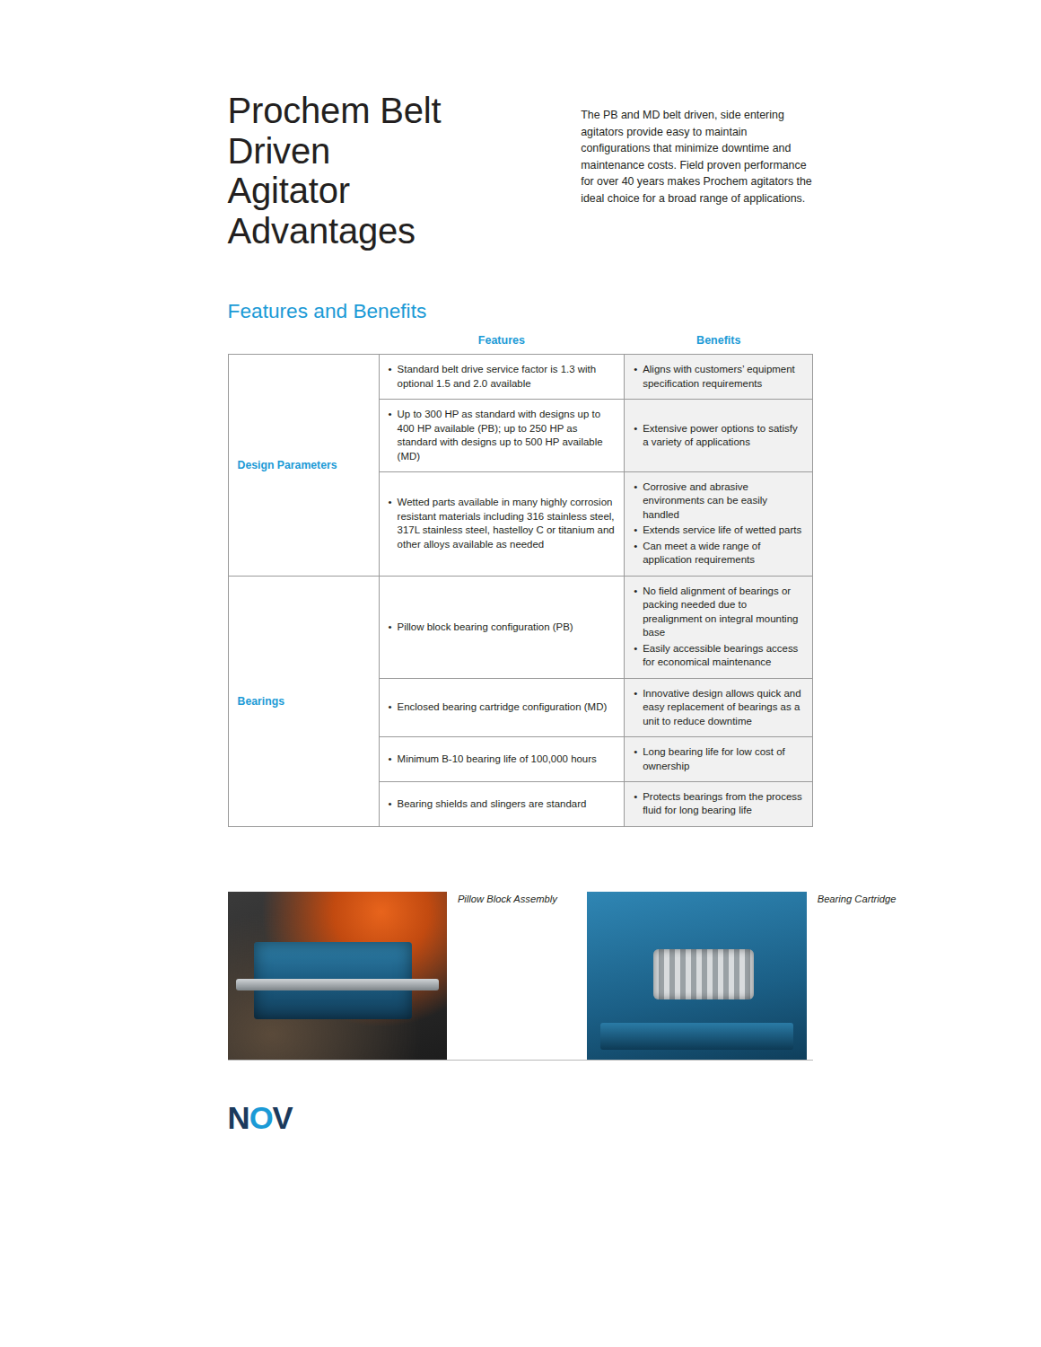Prochem Belt Driven
Agitator Advantages
The PB and MD belt driven, side entering agitators provide easy to maintain configurations that minimize downtime and maintenance costs. Field proven performance for over 40 years makes Prochem agitators the ideal choice for a broad range of applications.
Features and Benefits
| | Features | Benefits |
| --- | --- | --- |
| Design Parameters | Standard belt drive service factor is 1.3 with optional 1.5 and 2.0 available | Aligns with customers’ equipment specification requirements |
| Up to 300 HP as standard with designs up to 400 HP available (PB); up to 250 HP as standard with designs up to 500 HP available (MD) | Extensive power options to satisfy a variety of applications |
| Wetted parts available in many highly corrosion resistant materials including 316 stainless steel, 317L stainless steel, hastelloy C or titanium and other alloys available as needed | Corrosive and abrasive environments can be easily handled Extends service life of wetted parts Can meet a wide range of application requirements |
| Bearings | Pillow block bearing configuration (PB) | No field alignment of bearings or packing needed due to prealignment on integral mounting base Easily accessible bearings access for economical maintenance |
| Enclosed bearing cartridge configuration (MD) | Innovative design allows quick and easy replacement of bearings as a unit to reduce downtime |
| Minimum B-10 bearing life of 100,000 hours | Long bearing life for low cost of ownership |
| Bearing shields and slingers are standard | Protects bearings from the process fluid for long bearing life |
Pillow Block Assembly
Bearing Cartridge
NOV